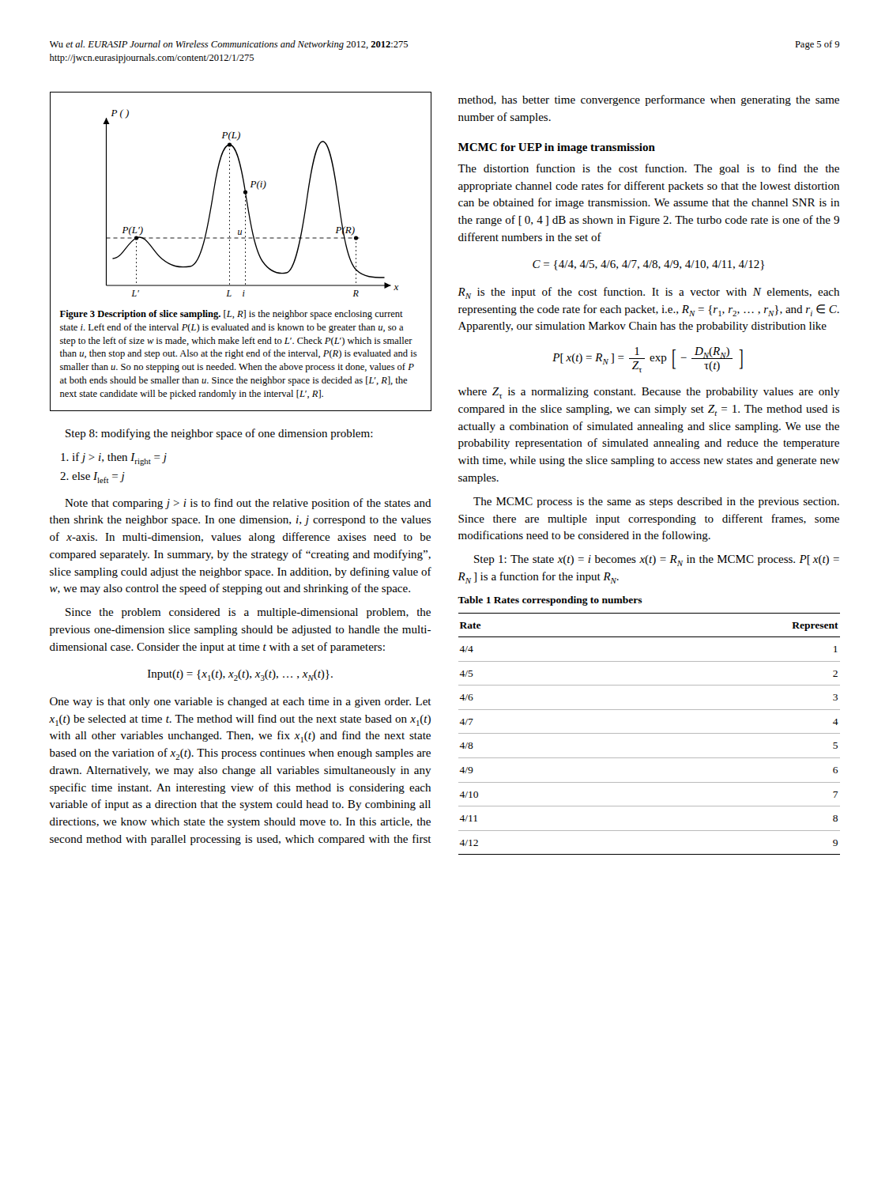Wu et al. EURASIP Journal on Wireless Communications and Networking 2012, 2012:275
http://jwcn.eurasipjournals.com/content/2012/1/275
Page 5 of 9
P ( ) x P(L) P(i) P(L′) P(R) u L′ L i R
Figure 3 Description of slice sampling. [L, R] is the neighbor space enclosing current state i. Left end of the interval P(L) is evaluated and is known to be greater than u, so a step to the left of size w is made, which make left end to L′. Check P(L′) which is smaller than u, then stop and step out. Also at the right end of the interval, P(R) is evaluated and is smaller than u. So no stepping out is needed. When the above process it done, values of P at both ends should be smaller than u. Since the neighbor space is decided as [L′, R], the next state candidate will be picked randomly in the interval [L′, R].
Step 8: modifying the neighbor space of one dimension problem:
if j > i, then Iright = j
else Ileft = j
Note that comparing j > i is to find out the relative position of the states and then shrink the neighbor space. In one dimension, i, j correspond to the values of x-axis. In multi-dimension, values along difference axises need to be compared separately. In summary, by the strategy of “creating and modifying”, slice sampling could adjust the neighbor space. In addition, by defining value of w, we may also control the speed of stepping out and shrinking of the space.
Since the problem considered is a multiple-dimensional problem, the previous one-dimension slice sampling should be adjusted to handle the multi-dimensional case. Consider the input at time t with a set of parameters:
Input(t) = {x1(t), x2(t), x3(t), … , xN(t)}.
One way is that only one variable is changed at each time in a given order. Let x1(t) be selected at time t. The method will find out the next state based on x1(t) with all other variables unchanged. Then, we fix x1(t) and find the next state based on the variation of x2(t). This process continues when enough samples are drawn. Alternatively, we may also change all variables simultaneously in any specific time instant. An interesting view of this method is considering each variable of input as a direction that the system could head to. By combining all directions, we know which state the system should move to. In this article, the second method with parallel processing is used, which compared with the first method, has better time convergence performance when generating the same number of samples.
MCMC for UEP in image transmission
The distortion function is the cost function. The goal is to find the the appropriate channel code rates for different packets so that the lowest distortion can be obtained for image transmission. We assume that the channel SNR is in the range of [ 0, 4 ] dB as shown in Figure 2. The turbo code rate is one of the 9 different numbers in the set of
C = {4/4, 4/5, 4/6, 4/7, 4/8, 4/9, 4/10, 4/11, 4/12}
RN is the input of the cost function. It is a vector with N elements, each representing the code rate for each packet, i.e., RN = {r1, r2, … , rN}, and ri ∈ C. Apparently, our simulation Markov Chain has the probability distribution like
P[ x(t) = RN ] = 1 Zτ exp [ − DN(RN) τ(t) ]
where Zτ is a normalizing constant. Because the probability values are only compared in the slice sampling, we can simply set Zt = 1. The method used is actually a combination of simulated annealing and slice sampling. We use the probability representation of simulated annealing and reduce the temperature with time, while using the slice sampling to access new states and generate new samples.
The MCMC process is the same as steps described in the previous section. Since there are multiple input corresponding to different frames, some modifications need to be considered in the following.
Step 1: The state x(t) = i becomes x(t) = RN in the MCMC process. P[ x(t) = RN ] is a function for the input RN.
Table 1 Rates corresponding to numbers
| Rate | Represent |
| --- | --- |
| 4/4 | 1 |
| 4/5 | 2 |
| 4/6 | 3 |
| 4/7 | 4 |
| 4/8 | 5 |
| 4/9 | 6 |
| 4/10 | 7 |
| 4/11 | 8 |
| 4/12 | 9 |